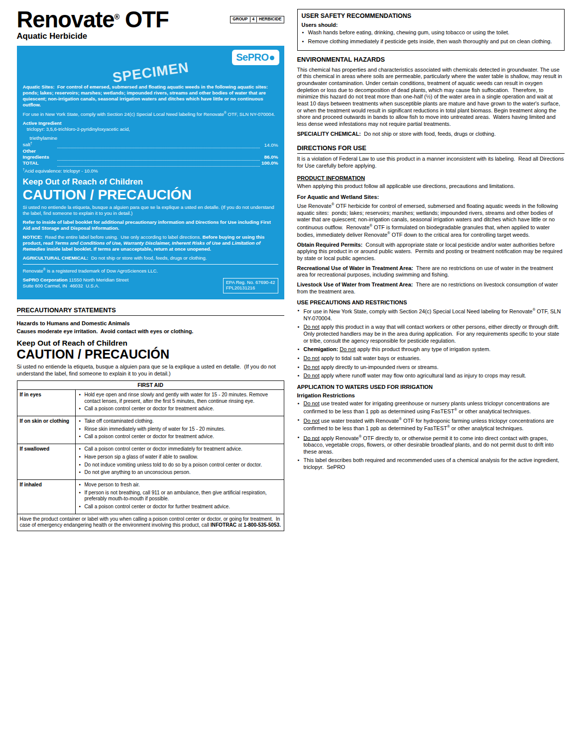Renovate® OTF
GROUP 4 HERBICIDE
Aquatic Herbicide
SePRO
SPECIMEN
Aquatic Sites: For control of emersed, submersed and floating aquatic weeds in the following aquatic sites: ponds; lakes; reservoirs; marshes; wetlands; impounded rivers, streams and other bodies of water that are quiescent; non-irrigation canals, seasonal irrigation waters and ditches which have little or no continuous outflow.
For use in New York State, comply with Section 24(c) Special Local Need labeling for Renovate® OTF, SLN NY-070004.
Active Ingredient
triclopyr: 3,5,6-trichloro-2-pyridinyloxyacetic acid,
| triethylamine salt † | | 14.0% |
| Other Ingredients | | 86.0% |
| TOTAL | | 100.0% |
†Acid equivalence: triclopyr - 10.0%
Keep Out of Reach of Children
CAUTION / PRECAUCIÓN
Si usted no entiende la etiqueta, busque a alguien para que se la explique a usted en detalle. (If you do not understand the label, find someone to explain it to you in detail.)
Refer to inside of label booklet for additional precautionary information and Directions for Use including First Aid and Storage and Disposal Information.
NOTICE: Read the entire label before using. Use only according to label directions. Before buying or using this product, read Terms and Conditions of Use, Warranty Disclaimer, Inherent Risks of Use and Limitation of Remedies inside label booklet. If terms are unacceptable, return at once unopened.
AGRICULTURAL CHEMICAL: Do not ship or store with food, feeds, drugs or clothing.
Renovate® is a registered trademark of Dow AgroSciences LLC.
EPA Reg. No. 67690-42
FPL20131216
SePRO Corporation 11550 North Meridian Street
Suite 600 Carmel, IN 46032 U.S.A.
PRECAUTIONARY STATEMENTS
Hazards to Humans and Domestic Animals
Causes moderate eye irritation. Avoid contact with eyes or clothing.
Keep Out of Reach of Children
CAUTION / PRECAUCIÓN
Si usted no entiende la etiqueta, busque a alguien para que se la explique a usted en detalle. (If you do not understand the label, find someone to explain it to you in detail.)
| FIRST AID |
| --- |
| If in eyes | Hold eye open and rinse slowly and gently with water for 15 - 20 minutes. Remove contact lenses, if present, after the first 5 minutes, then continue rinsing eye. Call a poison control center or doctor for treatment advice. |
| If on skin or clothing | Take off contaminated clothing. Rinse skin immediately with plenty of water for 15 - 20 minutes. Call a poison control center or doctor for treatment advice. |
| If swallowed | Call a poison control center or doctor immediately for treatment advice. Have person sip a glass of water if able to swallow. Do not induce vomiting unless told to do so by a poison control center or doctor. Do not give anything to an unconscious person. |
| If inhaled | Move person to fresh air. If person is not breathing, call 911 or an ambulance, then give artificial respiration, preferably mouth-to-mouth if possible. Call a poison control center or doctor for further treatment advice. |
Have the product container or label with you when calling a poison control center or doctor, or going for treatment. In case of emergency endangering health or the environment involving this product, call INFOTRAC at 1-800-535-5053.
USER SAFETY RECOMMENDATIONS
Users should:
Wash hands before eating, drinking, chewing gum, using tobacco or using the toilet.
Remove clothing immediately if pesticide gets inside, then wash thoroughly and put on clean clothing.
ENVIRONMENTAL HAZARDS
This chemical has properties and characteristics associated with chemicals detected in groundwater. The use of this chemical in areas where soils are permeable, particularly where the water table is shallow, may result in groundwater contamination. Under certain conditions, treatment of aquatic weeds can result in oxygen depletion or loss due to decomposition of dead plants, which may cause fish suffocation. Therefore, to minimize this hazard do not treat more than one-half (½) of the water area in a single operation and wait at least 10 days between treatments when susceptible plants are mature and have grown to the water's surface, or when the treatment would result in significant reductions in total plant biomass. Begin treatment along the shore and proceed outwards in bands to allow fish to move into untreated areas. Waters having limited and less dense weed infestations may not require partial treatments.
SPECIALITY CHEMICAL: Do not ship or store with food, feeds, drugs or clothing.
DIRECTIONS FOR USE
It is a violation of Federal Law to use this product in a manner inconsistent with its labeling. Read all Directions for Use carefully before applying.
PRODUCT INFORMATION
When applying this product follow all applicable use directions, precautions and limitations.
For Aquatic and Wetland Sites:
Use Renovate® OTF herbicide for control of emersed, submersed and floating aquatic weeds in the following aquatic sites: ponds; lakes; reservoirs; marshes; wetlands; impounded rivers, streams and other bodies of water that are quiescent; non-irrigation canals, seasonal irrigation waters and ditches which have little or no continuous outflow. Renovate® OTF is formulated on biodegradable granules that, when applied to water bodies, immediately deliver Renovate® OTF down to the critical area for controlling target weeds.
Obtain Required Permits: Consult with appropriate state or local pesticide and/or water authorities before applying this product in or around public waters. Permits and posting or treatment notification may be required by state or local public agencies.
Recreational Use of Water in Treatment Area: There are no restrictions on use of water in the treatment area for recreational purposes, including swimming and fishing.
Livestock Use of Water from Treatment Area: There are no restrictions on livestock consumption of water from the treatment area.
USE PRECAUTIONS AND RESTRICTIONS
For use in New York State, comply with Section 24(c) Special Local Need labeling for Renovate® OTF, SLN NY-070004.
Do not apply this product in a way that will contact workers or other persons, either directly or through drift. Only protected handlers may be in the area during application. For any requirements specific to your state or tribe, consult the agency responsible for pesticide regulation.
Chemigation: Do not apply this product through any type of irrigation system.
Do not apply to tidal salt water bays or estuaries.
Do not apply directly to un-impounded rivers or streams.
Do not apply where runoff water may flow onto agricultural land as injury to crops may result.
APPLICATION TO WATERS USED FOR IRRIGATION
Irrigation Restrictions
Do not use treated water for irrigating greenhouse or nursery plants unless triclopyr concentrations are confirmed to be less than 1 ppb as determined using FasTEST® or other analytical techniques.
Do not use water treated with Renovate® OTF for hydroponic farming unless triclopyr concentrations are confirmed to be less than 1 ppb as determined by FasTEST® or other analytical techniques.
Do not apply Renovate® OTF directly to, or otherwise permit it to come into direct contact with grapes, tobacco, vegetable crops, flowers, or other desirable broadleaf plants, and do not permit dust to drift into these areas.
This label describes both required and recommended uses of a chemical analysis for the active ingredient, triclopyr. SePRO